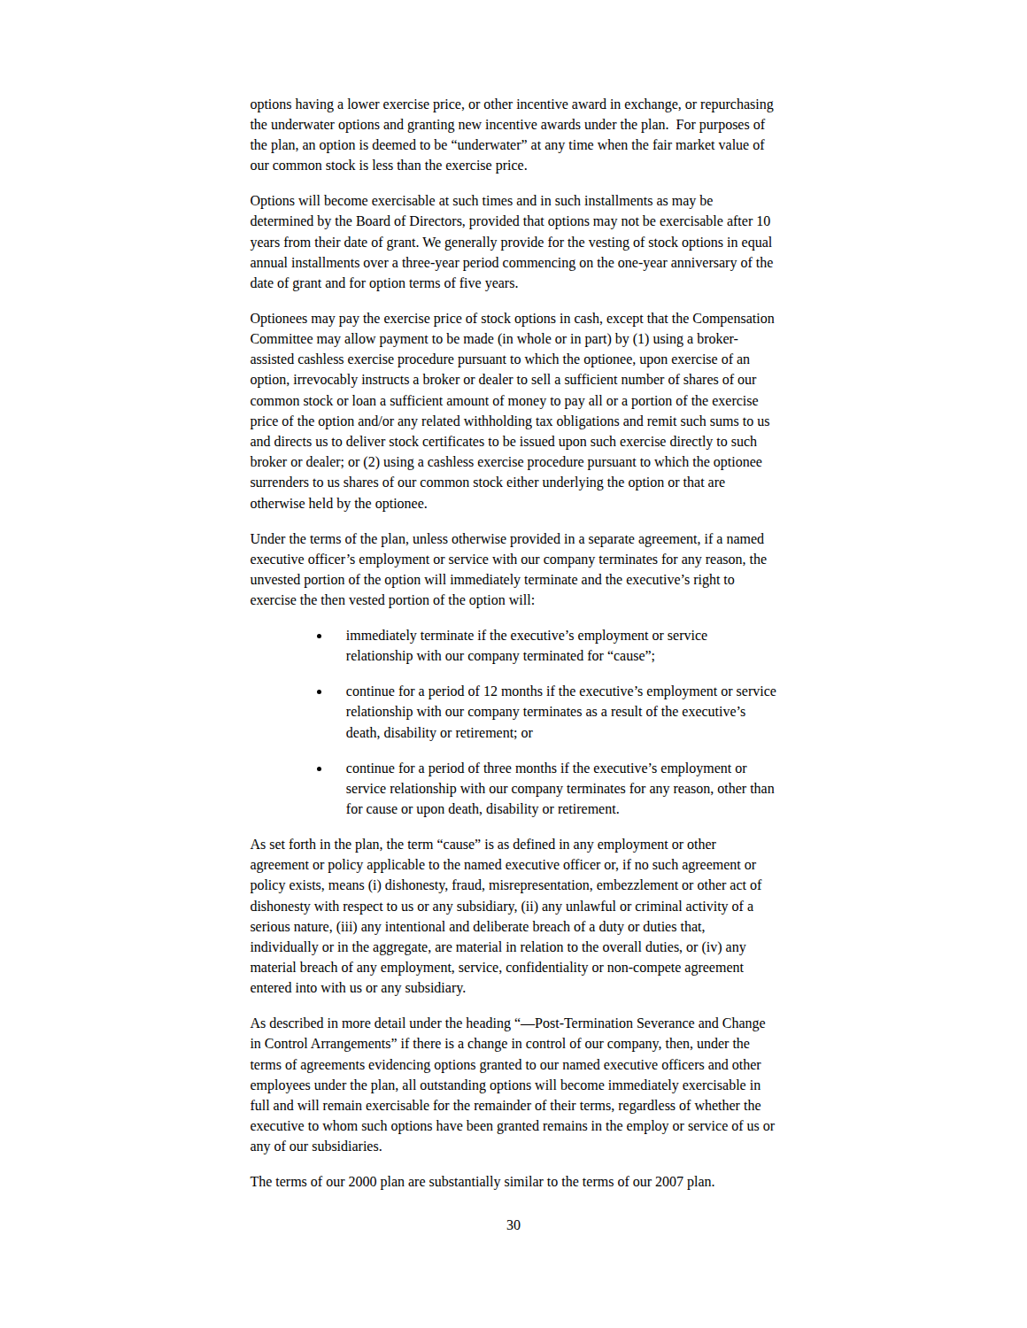options having a lower exercise price, or other incentive award in exchange, or repurchasing the underwater options and granting new incentive awards under the plan. For purposes of the plan, an option is deemed to be “underwater” at any time when the fair market value of our common stock is less than the exercise price.
Options will become exercisable at such times and in such installments as may be determined by the Board of Directors, provided that options may not be exercisable after 10 years from their date of grant. We generally provide for the vesting of stock options in equal annual installments over a three-year period commencing on the one-year anniversary of the date of grant and for option terms of five years.
Optionees may pay the exercise price of stock options in cash, except that the Compensation Committee may allow payment to be made (in whole or in part) by (1) using a broker-assisted cashless exercise procedure pursuant to which the optionee, upon exercise of an option, irrevocably instructs a broker or dealer to sell a sufficient number of shares of our common stock or loan a sufficient amount of money to pay all or a portion of the exercise price of the option and/or any related withholding tax obligations and remit such sums to us and directs us to deliver stock certificates to be issued upon such exercise directly to such broker or dealer; or (2) using a cashless exercise procedure pursuant to which the optionee surrenders to us shares of our common stock either underlying the option or that are otherwise held by the optionee.
Under the terms of the plan, unless otherwise provided in a separate agreement, if a named executive officer’s employment or service with our company terminates for any reason, the unvested portion of the option will immediately terminate and the executive’s right to exercise the then vested portion of the option will:
immediately terminate if the executive’s employment or service relationship with our company terminated for “cause”;
continue for a period of 12 months if the executive’s employment or service relationship with our company terminates as a result of the executive’s death, disability or retirement; or
continue for a period of three months if the executive’s employment or service relationship with our company terminates for any reason, other than for cause or upon death, disability or retirement.
As set forth in the plan, the term “cause” is as defined in any employment or other agreement or policy applicable to the named executive officer or, if no such agreement or policy exists, means (i) dishonesty, fraud, misrepresentation, embezzlement or other act of dishonesty with respect to us or any subsidiary, (ii) any unlawful or criminal activity of a serious nature, (iii) any intentional and deliberate breach of a duty or duties that, individually or in the aggregate, are material in relation to the overall duties, or (iv) any material breach of any employment, service, confidentiality or non-compete agreement entered into with us or any subsidiary.
As described in more detail under the heading “—Post-Termination Severance and Change in Control Arrangements” if there is a change in control of our company, then, under the terms of agreements evidencing options granted to our named executive officers and other employees under the plan, all outstanding options will become immediately exercisable in full and will remain exercisable for the remainder of their terms, regardless of whether the executive to whom such options have been granted remains in the employ or service of us or any of our subsidiaries.
The terms of our 2000 plan are substantially similar to the terms of our 2007 plan.
30